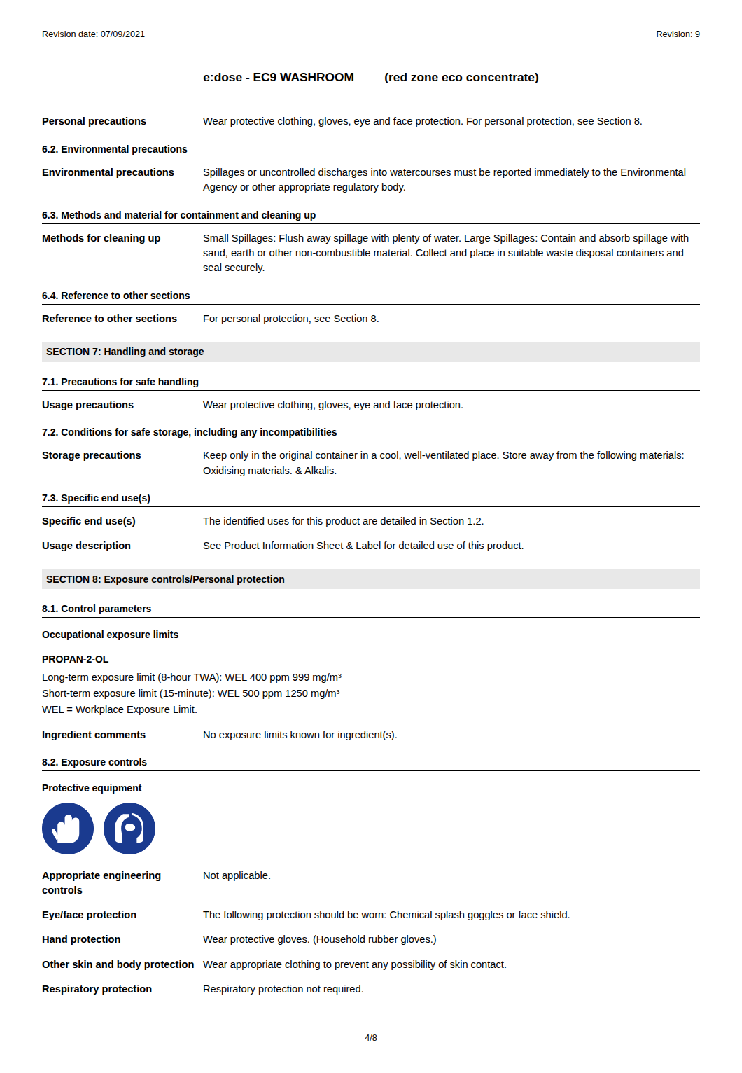Revision date: 07/09/2021 Revision: 9
e:dose - EC9 WASHROOM (red zone eco concentrate)
Personal precautions
Wear protective clothing, gloves, eye and face protection. For personal protection, see Section 8.
6.2. Environmental precautions
Environmental precautions
Spillages or uncontrolled discharges into watercourses must be reported immediately to the Environmental Agency or other appropriate regulatory body.
6.3. Methods and material for containment and cleaning up
Methods for cleaning up
Small Spillages: Flush away spillage with plenty of water. Large Spillages: Contain and absorb spillage with sand, earth or other non-combustible material. Collect and place in suitable waste disposal containers and seal securely.
6.4. Reference to other sections
Reference to other sections
For personal protection, see Section 8.
SECTION 7: Handling and storage
7.1. Precautions for safe handling
Usage precautions
Wear protective clothing, gloves, eye and face protection.
7.2. Conditions for safe storage, including any incompatibilities
Storage precautions
Keep only in the original container in a cool, well-ventilated place. Store away from the following materials: Oxidising materials. & Alkalis.
7.3. Specific end use(s)
Specific end use(s)
The identified uses for this product are detailed in Section 1.2.
Usage description
See Product Information Sheet & Label for detailed use of this product.
SECTION 8: Exposure controls/Personal protection
8.1. Control parameters
Occupational exposure limits
PROPAN-2-OL
Long-term exposure limit (8-hour TWA): WEL 400 ppm 999 mg/m³
Short-term exposure limit (15-minute): WEL 500 ppm 1250 mg/m³
WEL = Workplace Exposure Limit.
Ingredient comments
No exposure limits known for ingredient(s).
8.2. Exposure controls
Protective equipment
Appropriate engineering controls
Not applicable.
Eye/face protection
The following protection should be worn: Chemical splash goggles or face shield.
Hand protection
Wear protective gloves. (Household rubber gloves.)
Other skin and body protection
Wear appropriate clothing to prevent any possibility of skin contact.
Respiratory protection
Respiratory protection not required.
4/8